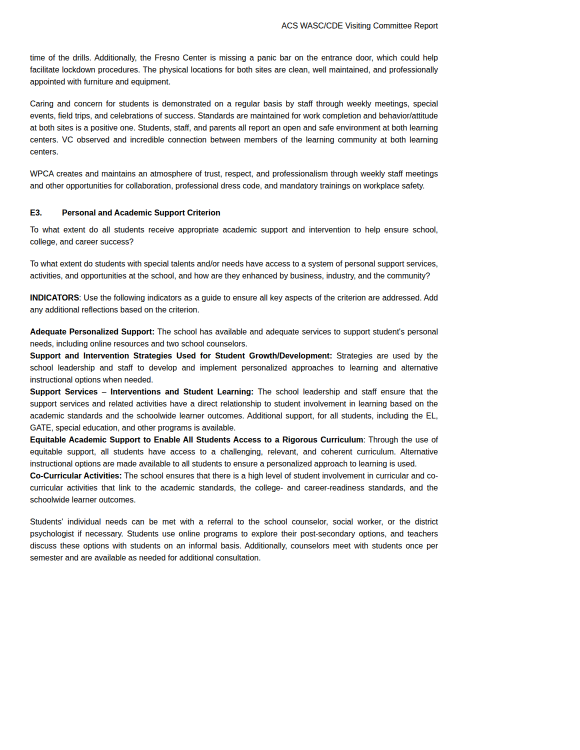ACS WASC/CDE Visiting Committee Report
time of the drills. Additionally, the Fresno Center is missing a panic bar on the entrance door, which could help facilitate lockdown procedures. The physical locations for both sites are clean, well maintained, and professionally appointed with furniture and equipment.
Caring and concern for students is demonstrated on a regular basis by staff through weekly meetings, special events, field trips, and celebrations of success. Standards are maintained for work completion and behavior/attitude at both sites is a positive one. Students, staff, and parents all report an open and safe environment at both learning centers. VC observed and incredible connection between members of the learning community at both learning centers.
WPCA creates and maintains an atmosphere of trust, respect, and professionalism through weekly staff meetings and other opportunities for collaboration, professional dress code, and mandatory trainings on workplace safety.
E3. Personal and Academic Support Criterion
To what extent do all students receive appropriate academic support and intervention to help ensure school, college, and career success?
To what extent do students with special talents and/or needs have access to a system of personal support services, activities, and opportunities at the school, and how are they enhanced by business, industry, and the community?
INDICATORS: Use the following indicators as a guide to ensure all key aspects of the criterion are addressed. Add any additional reflections based on the criterion.
Adequate Personalized Support: The school has available and adequate services to support student's personal needs, including online resources and two school counselors.
Support and Intervention Strategies Used for Student Growth/Development: Strategies are used by the school leadership and staff to develop and implement personalized approaches to learning and alternative instructional options when needed.
Support Services – Interventions and Student Learning: The school leadership and staff ensure that the support services and related activities have a direct relationship to student involvement in learning based on the academic standards and the schoolwide learner outcomes. Additional support, for all students, including the EL, GATE, special education, and other programs is available.
Equitable Academic Support to Enable All Students Access to a Rigorous Curriculum: Through the use of equitable support, all students have access to a challenging, relevant, and coherent curriculum. Alternative instructional options are made available to all students to ensure a personalized approach to learning is used.
Co-Curricular Activities: The school ensures that there is a high level of student involvement in curricular and co-curricular activities that link to the academic standards, the college- and career-readiness standards, and the schoolwide learner outcomes.
Students' individual needs can be met with a referral to the school counselor, social worker, or the district psychologist if necessary. Students use online programs to explore their post-secondary options, and teachers discuss these options with students on an informal basis. Additionally, counselors meet with students once per semester and are available as needed for additional consultation.